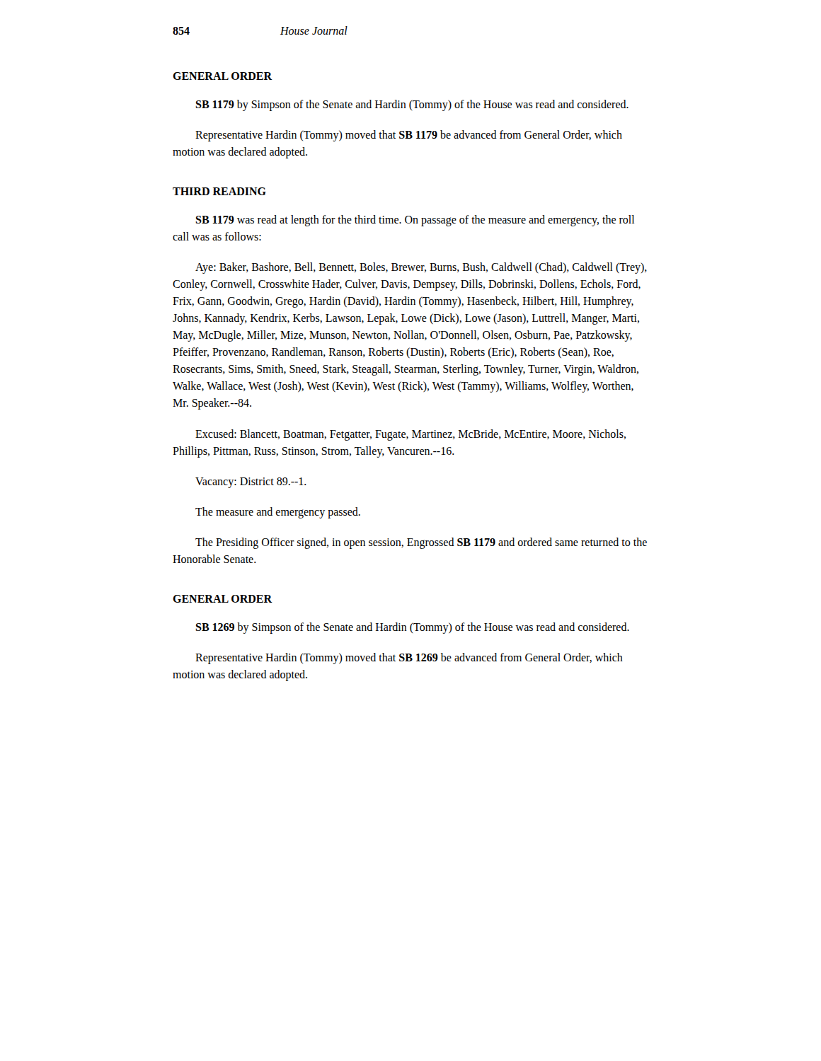854 House Journal
General Order
SB 1179 by Simpson of the Senate and Hardin (Tommy) of the House was read and considered.
Representative Hardin (Tommy) moved that SB 1179 be advanced from General Order, which motion was declared adopted.
Third Reading
SB 1179 was read at length for the third time. On passage of the measure and emergency, the roll call was as follows:
Aye: Baker, Bashore, Bell, Bennett, Boles, Brewer, Burns, Bush, Caldwell (Chad), Caldwell (Trey), Conley, Cornwell, Crosswhite Hader, Culver, Davis, Dempsey, Dills, Dobrinski, Dollens, Echols, Ford, Frix, Gann, Goodwin, Grego, Hardin (David), Hardin (Tommy), Hasenbeck, Hilbert, Hill, Humphrey, Johns, Kannady, Kendrix, Kerbs, Lawson, Lepak, Lowe (Dick), Lowe (Jason), Luttrell, Manger, Marti, May, McDugle, Miller, Mize, Munson, Newton, Nollan, O'Donnell, Olsen, Osburn, Pae, Patzkowsky, Pfeiffer, Provenzano, Randleman, Ranson, Roberts (Dustin), Roberts (Eric), Roberts (Sean), Roe, Rosecrants, Sims, Smith, Sneed, Stark, Steagall, Stearman, Sterling, Townley, Turner, Virgin, Waldron, Walke, Wallace, West (Josh), West (Kevin), West (Rick), West (Tammy), Williams, Wolfley, Worthen, Mr. Speaker.--84.
Excused: Blancett, Boatman, Fetgatter, Fugate, Martinez, McBride, McEntire, Moore, Nichols, Phillips, Pittman, Russ, Stinson, Strom, Talley, Vancuren.--16.
Vacancy: District 89.--1.
The measure and emergency passed.
The Presiding Officer signed, in open session, Engrossed SB 1179 and ordered same returned to the Honorable Senate.
General Order
SB 1269 by Simpson of the Senate and Hardin (Tommy) of the House was read and considered.
Representative Hardin (Tommy) moved that SB 1269 be advanced from General Order, which motion was declared adopted.